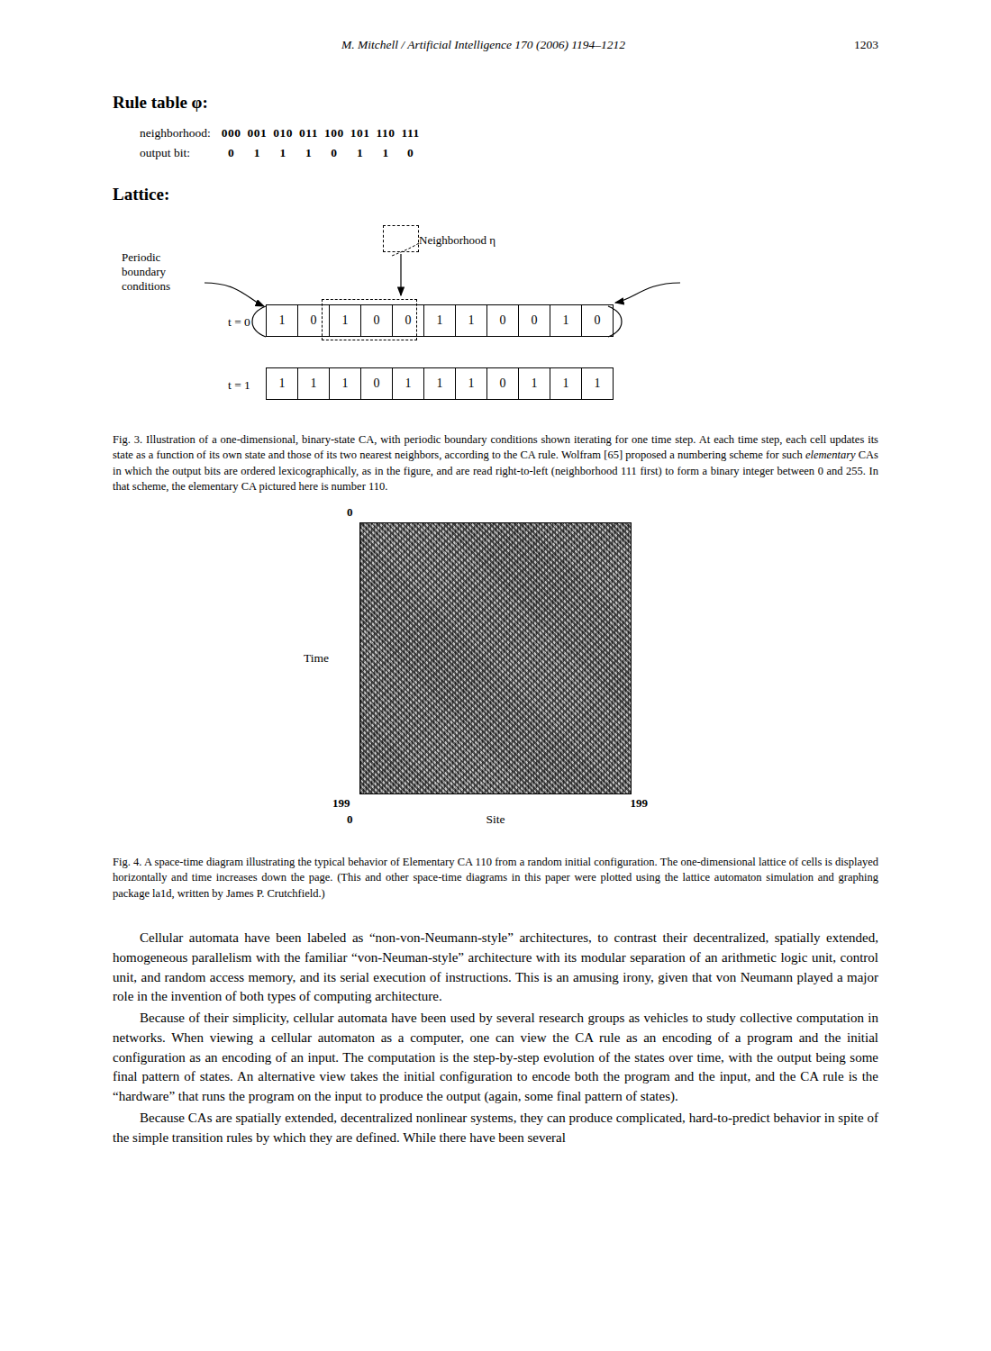M. Mitchell / Artificial Intelligence 170 (2006) 1194–1212 1203
Rule table φ:
| neighborhood: | 000 | 001 | 010 | 011 | 100 | 101 | 110 | 111 |
| output bit: | 0 | 1 | 1 | 1 | 0 | 1 | 1 | 0 |
Lattice:
Periodic
boundary
conditions
Neighborhood η
t = 0
1
0
1
0
0
1
1
0
0
1
0
t = 1
1
1
1
0
1
1
1
0
1
1
1
Fig. 3. Illustration of a one-dimensional, binary-state CA, with periodic boundary conditions shown iterating for one time step. At each time step, each cell updates its state as a function of its own state and those of its two nearest neighbors, according to the CA rule. Wolfram [65] proposed a numbering scheme for such elementary CAs in which the output bits are ordered lexicographically, as in the figure, and are read right-to-left (neighborhood 111 first) to form a binary integer between 0 and 255. In that scheme, the elementary CA pictured here is number 110.
0
Time
199
199
Site
0
Fig. 4. A space-time diagram illustrating the typical behavior of Elementary CA 110 from a random initial configuration. The one-dimensional lattice of cells is displayed horizontally and time increases down the page. (This and other space-time diagrams in this paper were plotted using the lattice automaton simulation and graphing package la1d, written by James P. Crutchfield.)
Cellular automata have been labeled as “non-von-Neumann-style” architectures, to contrast their decentralized, spatially extended, homogeneous parallelism with the familiar “von-Neuman-style” architecture with its modular separation of an arithmetic logic unit, control unit, and random access memory, and its serial execution of instructions. This is an amusing irony, given that von Neumann played a major role in the invention of both types of computing architecture.
Because of their simplicity, cellular automata have been used by several research groups as vehicles to study collective computation in networks. When viewing a cellular automaton as a computer, one can view the CA rule as an encoding of a program and the initial configuration as an encoding of an input. The computation is the step-by-step evolution of the states over time, with the output being some final pattern of states. An alternative view takes the initial configuration to encode both the program and the input, and the CA rule is the “hardware” that runs the program on the input to produce the output (again, some final pattern of states).
Because CAs are spatially extended, decentralized nonlinear systems, they can produce complicated, hard-to-predict behavior in spite of the simple transition rules by which they are defined. While there have been several